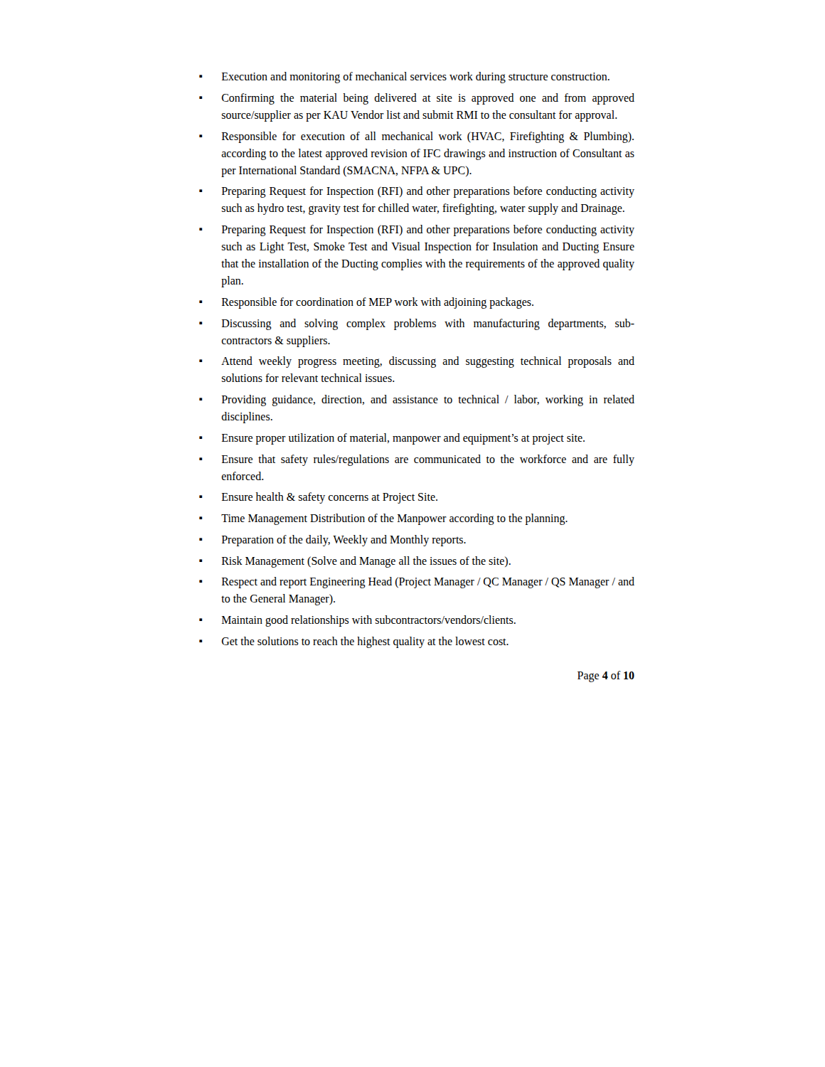Execution and monitoring of mechanical services work during structure construction.
Confirming the material being delivered at site is approved one and from approved source/supplier as per KAU Vendor list and submit RMI to the consultant for approval.
Responsible for execution of all mechanical work (HVAC, Firefighting & Plumbing). according to the latest approved revision of IFC drawings and instruction of Consultant as per International Standard (SMACNA, NFPA & UPC).
Preparing Request for Inspection (RFI) and other preparations before conducting activity such as hydro test, gravity test for chilled water, firefighting, water supply and Drainage.
Preparing Request for Inspection (RFI) and other preparations before conducting activity such as Light Test, Smoke Test and Visual Inspection for Insulation and Ducting Ensure that the installation of the Ducting complies with the requirements of the approved quality plan.
Responsible for coordination of MEP work with adjoining packages.
Discussing and solving complex problems with manufacturing departments, sub-contractors & suppliers.
Attend weekly progress meeting, discussing and suggesting technical proposals and solutions for relevant technical issues.
Providing guidance, direction, and assistance to technical / labor, working in related disciplines.
Ensure proper utilization of material, manpower and equipment’s at project site.
Ensure that safety rules/regulations are communicated to the workforce and are fully enforced.
Ensure health & safety concerns at Project Site.
Time Management Distribution of the Manpower according to the planning.
Preparation of the daily, Weekly and Monthly reports.
Risk Management (Solve and Manage all the issues of the site).
Respect and report Engineering Head (Project Manager / QC Manager / QS Manager / and to the General Manager).
Maintain good relationships with subcontractors/vendors/clients.
Get the solutions to reach the highest quality at the lowest cost.
Page 4 of 10